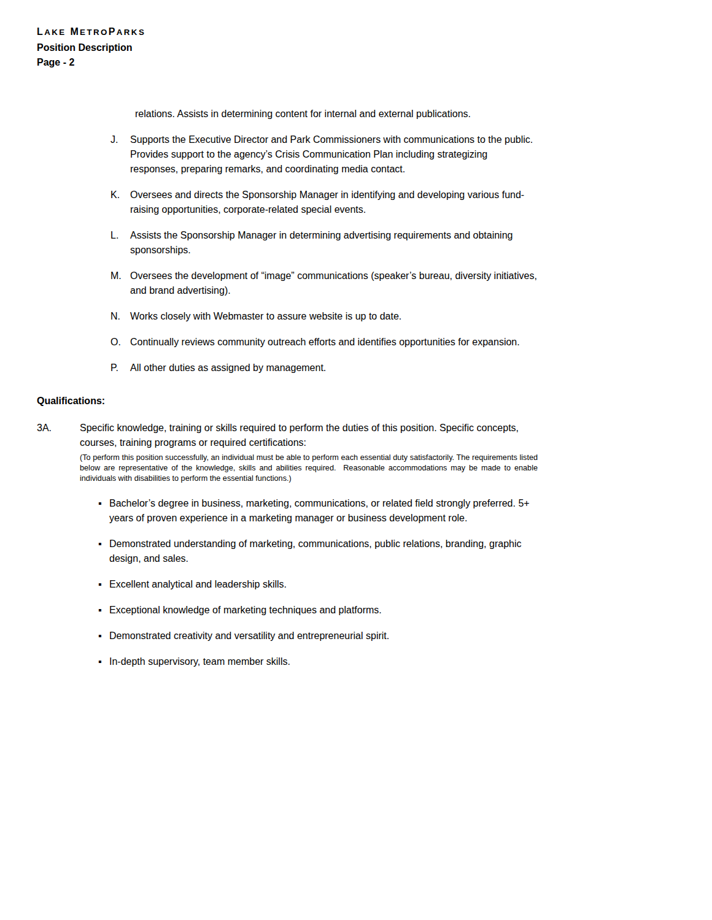LAKE METROPARKS
Position Description
Page - 2
relations. Assists in determining content for internal and external publications.
J.
Supports the Executive Director and Park Commissioners with communications to the public. Provides support to the agency’s Crisis Communication Plan including strategizing responses, preparing remarks, and coordinating media contact.
K.
Oversees and directs the Sponsorship Manager in identifying and developing various fund-raising opportunities, corporate-related special events.
L.
Assists the Sponsorship Manager in determining advertising requirements and obtaining sponsorships.
M.
Oversees the development of “image” communications (speaker’s bureau, diversity initiatives, and brand advertising).
N.
Works closely with Webmaster to assure website is up to date.
O.
Continually reviews community outreach efforts and identifies opportunities for expansion.
P.
All other duties as assigned by management.
Qualifications:
3A.
Specific knowledge, training or skills required to perform the duties of this position. Specific concepts, courses, training programs or required certifications:
(To perform this position successfully, an individual must be able to perform each essential duty satisfactorily. The requirements listed below are representative of the knowledge, skills and abilities required. Reasonable accommodations may be made to enable individuals with disabilities to perform the essential functions.)
Bachelor’s degree in business, marketing, communications, or related field strongly preferred. 5+ years of proven experience in a marketing manager or business development role.
Demonstrated understanding of marketing, communications, public relations, branding, graphic design, and sales.
Excellent analytical and leadership skills.
Exceptional knowledge of marketing techniques and platforms.
Demonstrated creativity and versatility and entrepreneurial spirit.
In-depth supervisory, team member skills.